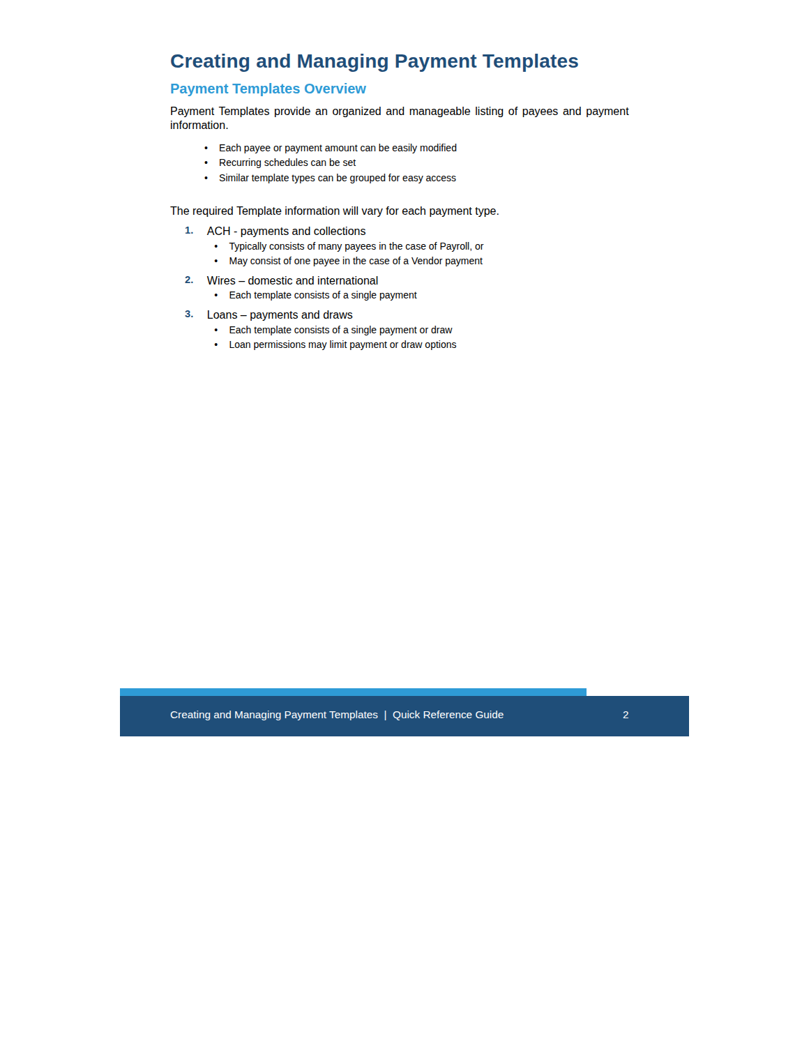Creating and Managing Payment Templates
Payment Templates Overview
Payment Templates provide an organized and manageable listing of payees and payment information.
Each payee or payment amount can be easily modified
Recurring schedules can be set
Similar template types can be grouped for easy access
The required Template information will vary for each payment type.
ACH - payments and collections
Typically consists of many payees in the case of Payroll, or
May consist of one payee in the case of a Vendor payment
Wires – domestic and international
Each template consists of a single payment
Loans – payments and draws
Each template consists of a single payment or draw
Loan permissions may limit payment or draw options
Creating and Managing Payment Templates | Quick Reference Guide
2